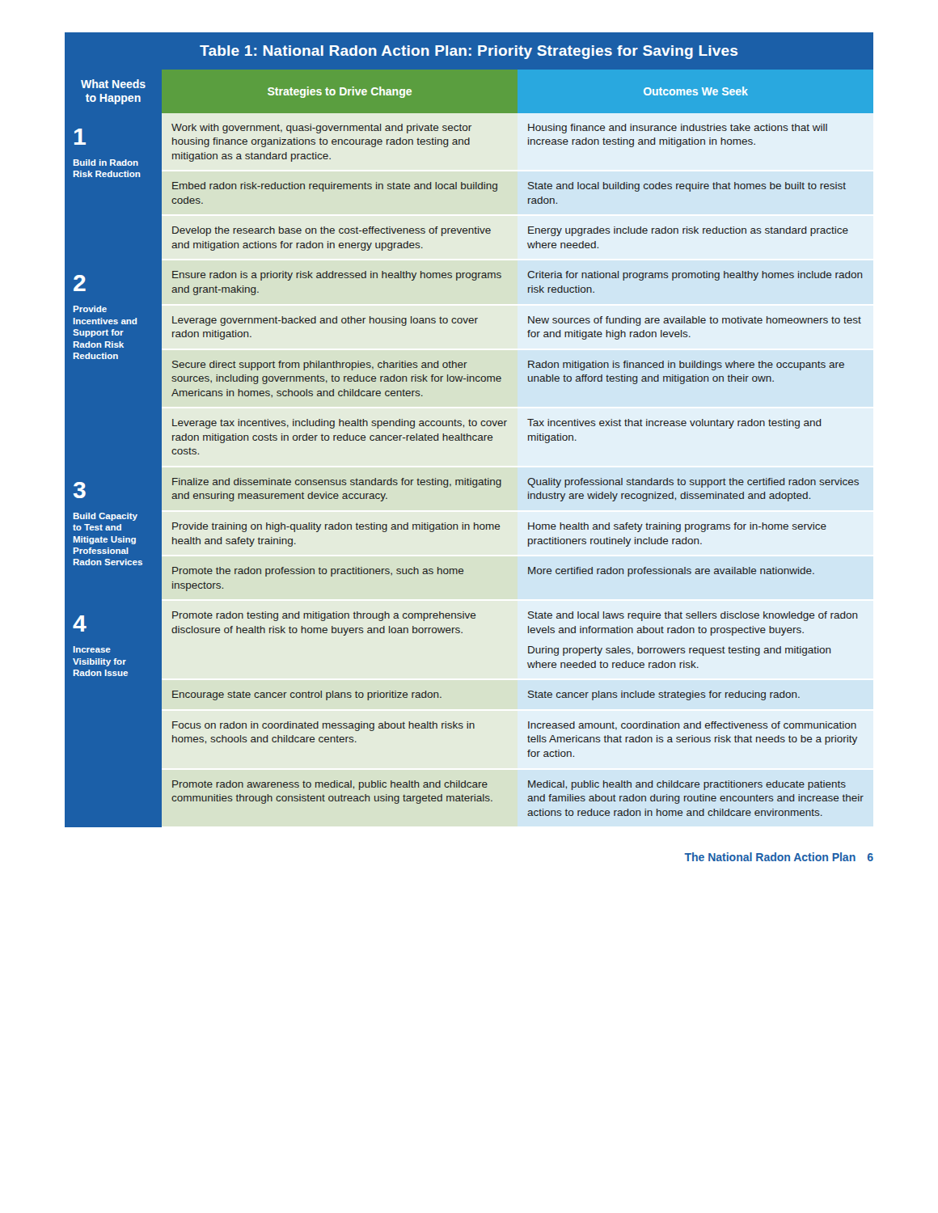Table 1: National Radon Action Plan: Priority Strategies for Saving Lives
| What Needs to Happen | Strategies to Drive Change | Outcomes We Seek |
| --- | --- | --- |
| 1 Build in Radon Risk Reduction | Work with government, quasi-governmental and private sector housing finance organizations to encourage radon testing and mitigation as a standard practice. | Housing finance and insurance industries take actions that will increase radon testing and mitigation in homes. |
| Embed radon risk-reduction requirements in state and local building codes. | State and local building codes require that homes be built to resist radon. |
| Develop the research base on the cost-effectiveness of preventive and mitigation actions for radon in energy upgrades. | Energy upgrades include radon risk reduction as standard practice where needed. |
| 2 Provide Incentives and Support for Radon Risk Reduction | Ensure radon is a priority risk addressed in healthy homes programs and grant-making. | Criteria for national programs promoting healthy homes include radon risk reduction. |
| Leverage government-backed and other housing loans to cover radon mitigation. | New sources of funding are available to motivate homeowners to test for and mitigate high radon levels. |
| Secure direct support from philanthropies, charities and other sources, including governments, to reduce radon risk for low-income Americans in homes, schools and childcare centers. | Radon mitigation is financed in buildings where the occupants are unable to afford testing and mitigation on their own. |
| Leverage tax incentives, including health spending accounts, to cover radon mitigation costs in order to reduce cancer-related healthcare costs. | Tax incentives exist that increase voluntary radon testing and mitigation. |
| 3 Build Capacity to Test and Mitigate Using Professional Radon Services | Finalize and disseminate consensus standards for testing, mitigating and ensuring measurement device accuracy. | Quality professional standards to support the certified radon services industry are widely recognized, disseminated and adopted. |
| Provide training on high-quality radon testing and mitigation in home health and safety training. | Home health and safety training programs for in-home service practitioners routinely include radon. |
| Promote the radon profession to practitioners, such as home inspectors. | More certified radon professionals are available nationwide. |
| 4 Increase Visibility for Radon Issue | Promote radon testing and mitigation through a comprehensive disclosure of health risk to home buyers and loan borrowers. | State and local laws require that sellers disclose knowledge of radon levels and information about radon to prospective buyers. During property sales, borrowers request testing and mitigation where needed to reduce radon risk. |
| Encourage state cancer control plans to prioritize radon. | State cancer plans include strategies for reducing radon. |
| Focus on radon in coordinated messaging about health risks in homes, schools and childcare centers. | Increased amount, coordination and effectiveness of communication tells Americans that radon is a serious risk that needs to be a priority for action. |
| Promote radon awareness to medical, public health and childcare communities through consistent outreach using targeted materials. | Medical, public health and childcare practitioners educate patients and families about radon during routine encounters and increase their actions to reduce radon in home and childcare environments. |
The National Radon Action Plan6